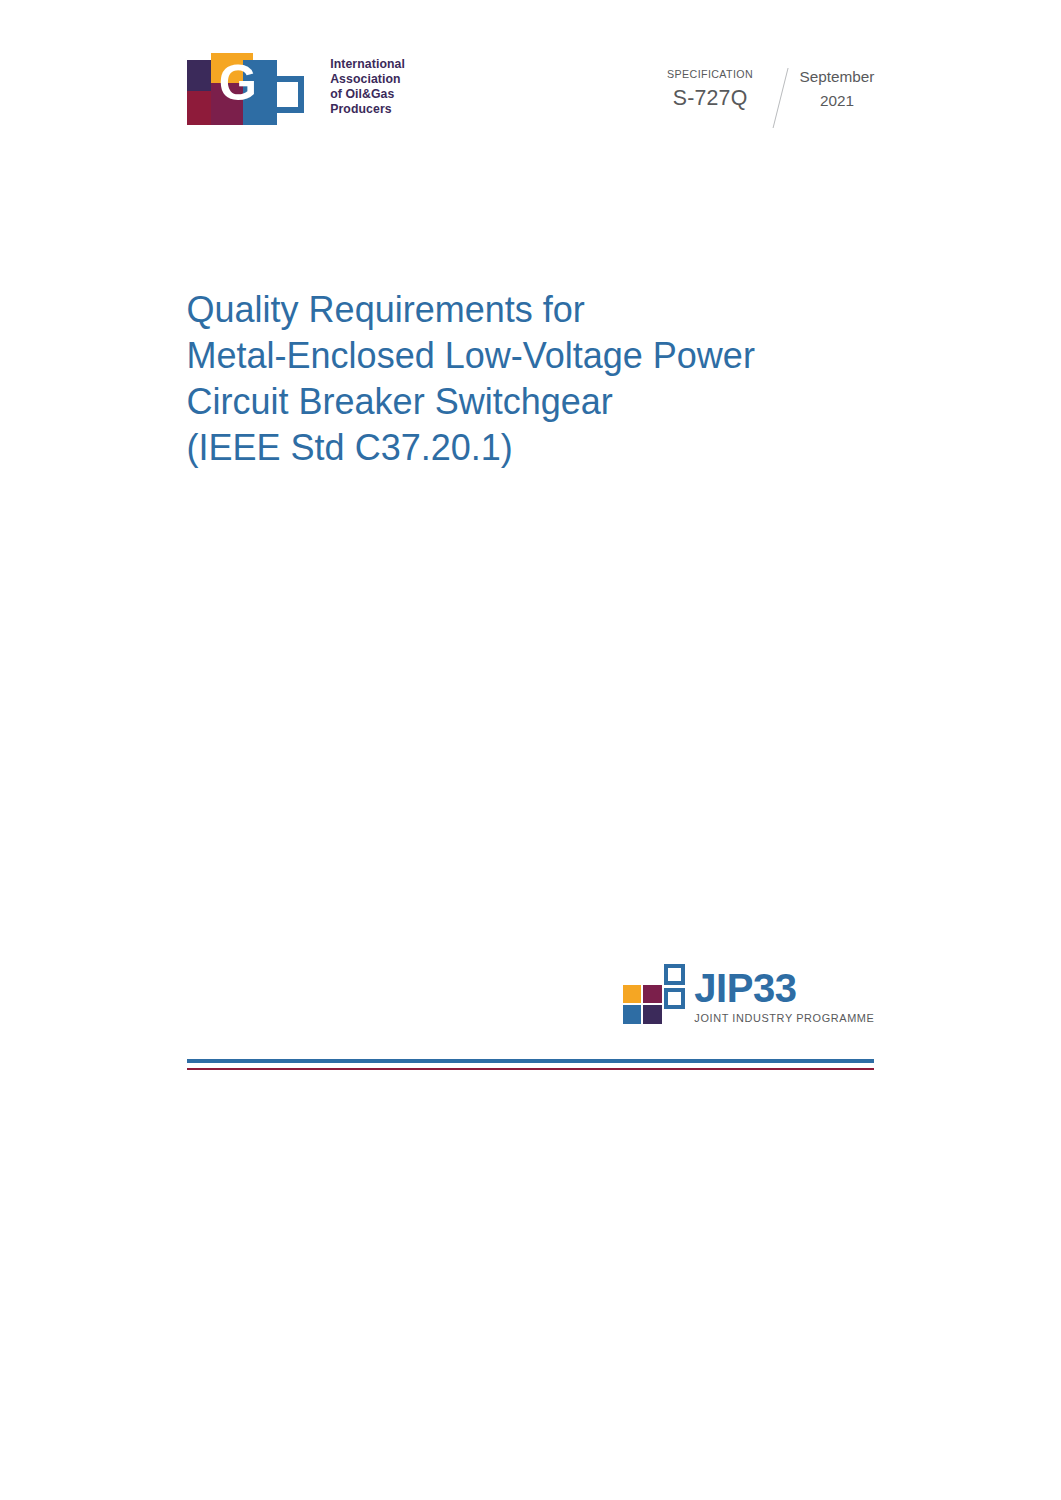G
International
Association
of Oil&Gas
Producers
Specification
S-727Q
September
2021
Quality Requirements for
Metal-Enclosed Low-Voltage Power
Circuit Breaker Switchgear
(IEEE Std C37.20.1)
JIP33
Joint Industry Programme